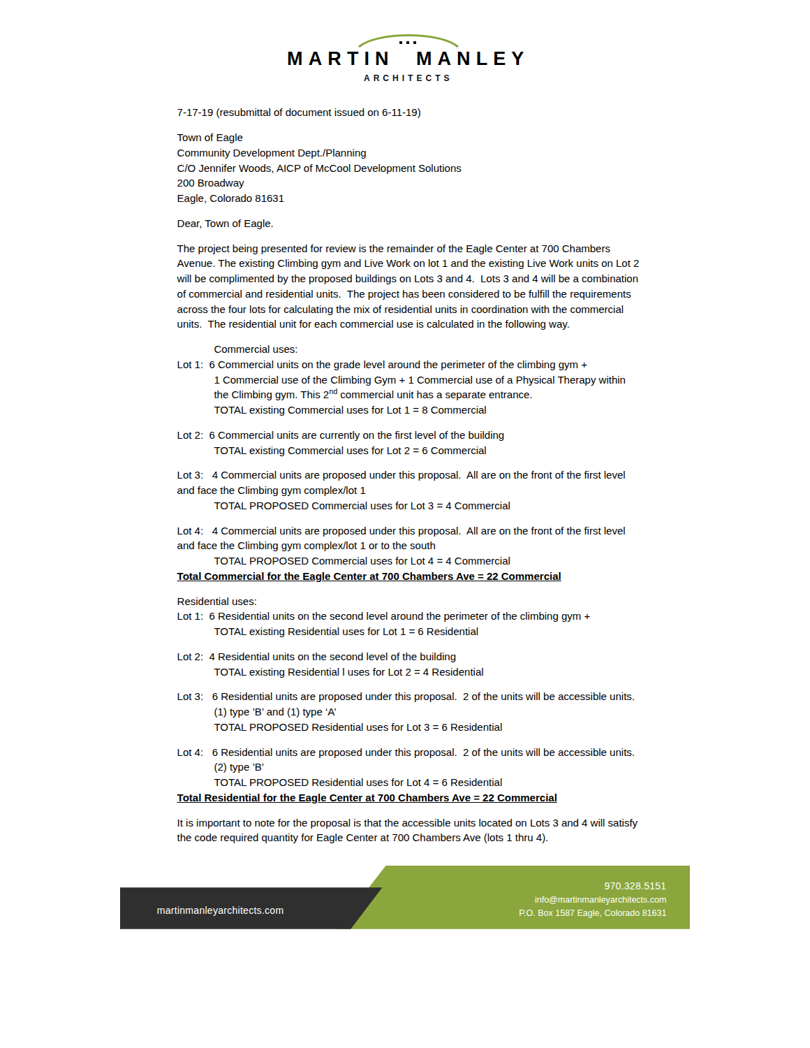MARTIN MANLEY
ARCHITECTS
7-17-19 (resubmittal of document issued on 6-11-19)
Town of Eagle
Community Development Dept./Planning
C/O Jennifer Woods, AICP of McCool Development Solutions
200 Broadway
Eagle, Colorado 81631
Dear, Town of Eagle.
The project being presented for review is the remainder of the Eagle Center at 700 Chambers Avenue. The existing Climbing gym and Live Work on lot 1 and the existing Live Work units on Lot 2 will be complimented by the proposed buildings on Lots 3 and 4. Lots 3 and 4 will be a combination of commercial and residential units. The project has been considered to be fulfill the requirements across the four lots for calculating the mix of residential units in coordination with the commercial units. The residential unit for each commercial use is calculated in the following way.
Commercial uses:
Lot 1: 6 Commercial units on the grade level around the perimeter of the climbing gym +
1 Commercial use of the Climbing Gym + 1 Commercial use of a Physical Therapy within the Climbing gym. This 2nd commercial unit has a separate entrance.
TOTAL existing Commercial uses for Lot 1 = 8 Commercial
Lot 2: 6 Commercial units are currently on the first level of the building
TOTAL existing Commercial uses for Lot 2 = 6 Commercial
Lot 3: 4 Commercial units are proposed under this proposal. All are on the front of the first level and face the Climbing gym complex/lot 1
TOTAL PROPOSED Commercial uses for Lot 3 = 4 Commercial
Lot 4: 4 Commercial units are proposed under this proposal. All are on the front of the first level and face the Climbing gym complex/lot 1 or to the south
TOTAL PROPOSED Commercial uses for Lot 4 = 4 Commercial
Total Commercial for the Eagle Center at 700 Chambers Ave = 22 Commercial
Residential uses:
Lot 1: 6 Residential units on the second level around the perimeter of the climbing gym +
TOTAL existing Residential uses for Lot 1 = 6 Residential
Lot 2: 4 Residential units on the second level of the building
TOTAL existing Residential l uses for Lot 2 = 4 Residential
Lot 3: 6 Residential units are proposed under this proposal. 2 of the units will be accessible units.
(1) type ’B’ and (1) type ‘A’
TOTAL PROPOSED Residential uses for Lot 3 = 6 Residential
Lot 4: 6 Residential units are proposed under this proposal. 2 of the units will be accessible units.
(2) type ’B’
TOTAL PROPOSED Residential uses for Lot 4 = 6 Residential
Total Residential for the Eagle Center at 700 Chambers Ave = 22 Commercial
It is important to note for the proposal is that the accessible units located on Lots 3 and 4 will satisfy the code required quantity for Eagle Center at 700 Chambers Ave (lots 1 thru 4).
martinmanleyarchitects.com
970.328.5151
info@martinmanleyarchitects.com
P.O. Box 1587 Eagle, Colorado 81631